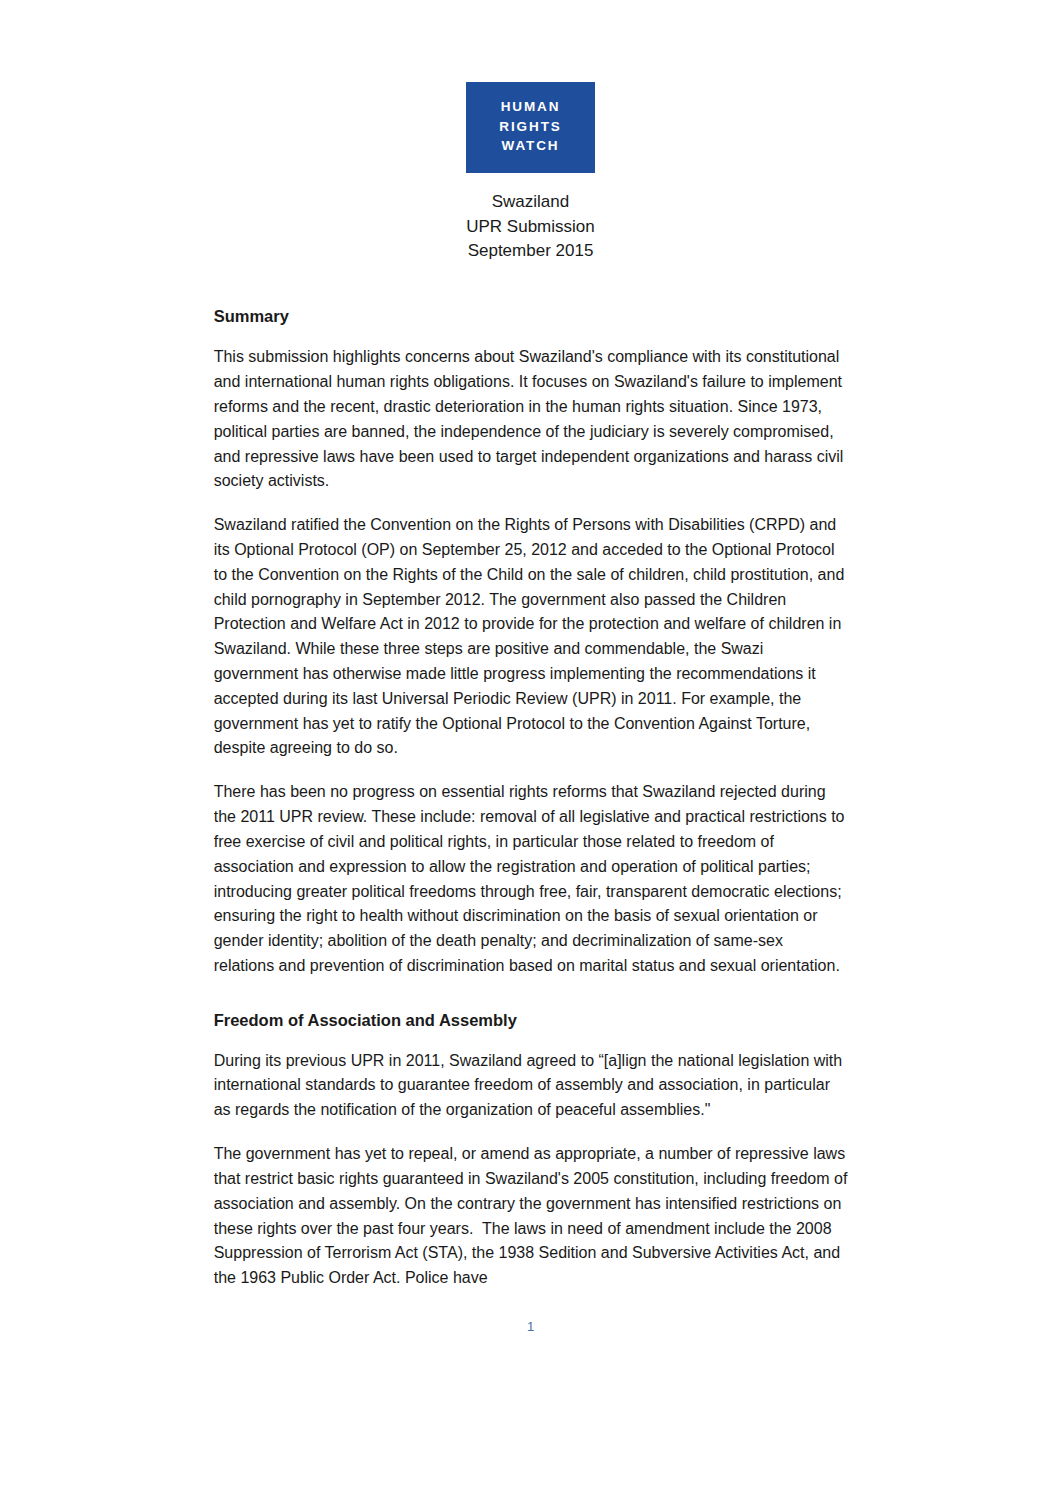HUMAN RIGHTS WATCH
Swaziland
UPR Submission
September 2015
Summary
This submission highlights concerns about Swaziland's compliance with its constitutional and international human rights obligations. It focuses on Swaziland's failure to implement reforms and the recent, drastic deterioration in the human rights situation. Since 1973, political parties are banned, the independence of the judiciary is severely compromised, and repressive laws have been used to target independent organizations and harass civil society activists.
Swaziland ratified the Convention on the Rights of Persons with Disabilities (CRPD) and its Optional Protocol (OP) on September 25, 2012 and acceded to the Optional Protocol to the Convention on the Rights of the Child on the sale of children, child prostitution, and child pornography in September 2012. The government also passed the Children Protection and Welfare Act in 2012 to provide for the protection and welfare of children in Swaziland. While these three steps are positive and commendable, the Swazi government has otherwise made little progress implementing the recommendations it accepted during its last Universal Periodic Review (UPR) in 2011. For example, the government has yet to ratify the Optional Protocol to the Convention Against Torture, despite agreeing to do so.
There has been no progress on essential rights reforms that Swaziland rejected during the 2011 UPR review. These include: removal of all legislative and practical restrictions to free exercise of civil and political rights, in particular those related to freedom of association and expression to allow the registration and operation of political parties; introducing greater political freedoms through free, fair, transparent democratic elections; ensuring the right to health without discrimination on the basis of sexual orientation or gender identity; abolition of the death penalty; and decriminalization of same-sex relations and prevention of discrimination based on marital status and sexual orientation.
Freedom of Association and Assembly
During its previous UPR in 2011, Swaziland agreed to “[a]lign the national legislation with international standards to guarantee freedom of assembly and association, in particular as regards the notification of the organization of peaceful assemblies."
The government has yet to repeal, or amend as appropriate, a number of repressive laws that restrict basic rights guaranteed in Swaziland's 2005 constitution, including freedom of association and assembly. On the contrary the government has intensified restrictions on these rights over the past four years. The laws in need of amendment include the 2008 Suppression of Terrorism Act (STA), the 1938 Sedition and Subversive Activities Act, and the 1963 Public Order Act. Police have
1